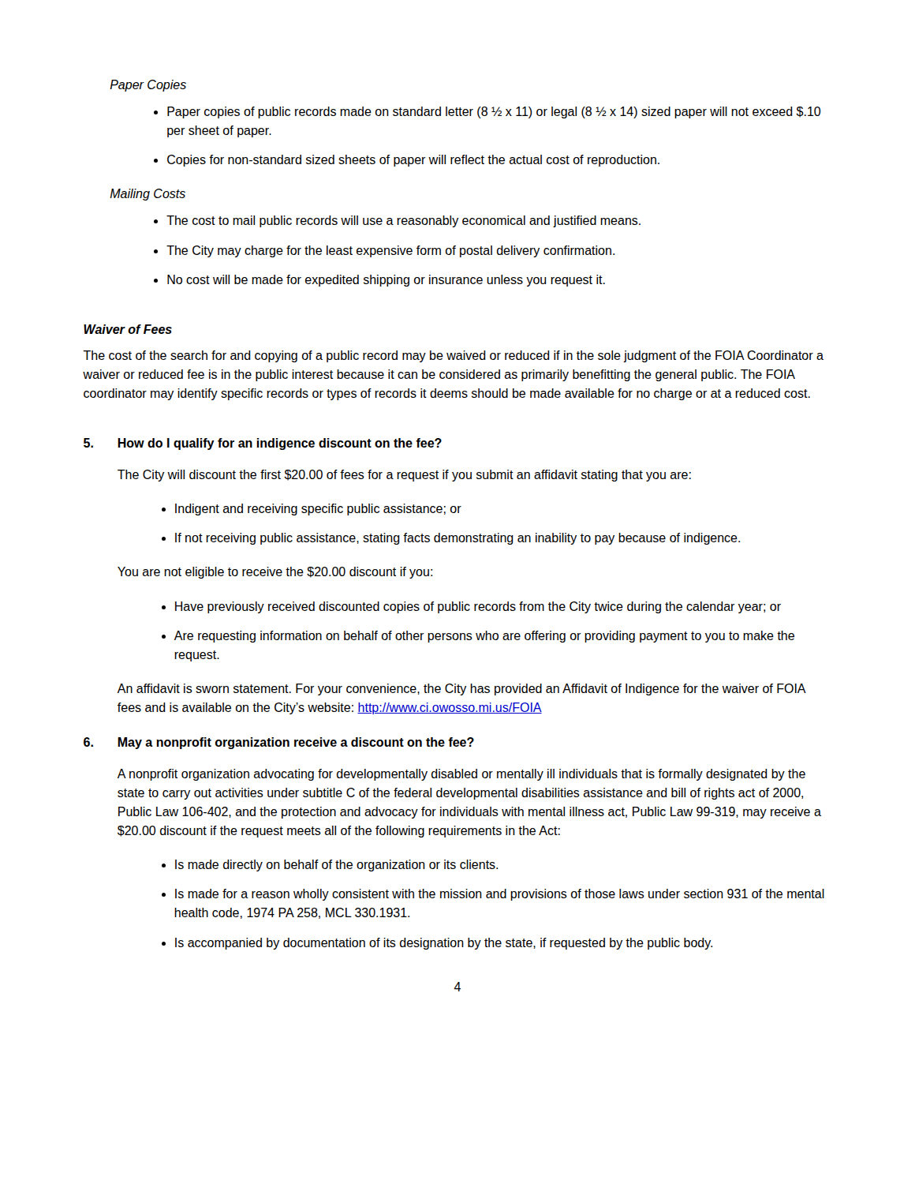Paper Copies
Paper copies of public records made on standard letter (8 ½ x 11) or legal (8 ½ x 14) sized paper will not exceed $.10 per sheet of paper.
Copies for non-standard sized sheets of paper will reflect the actual cost of reproduction.
Mailing Costs
The cost to mail public records will use a reasonably economical and justified means.
The City may charge for the least expensive form of postal delivery confirmation.
No cost will be made for expedited shipping or insurance unless you request it.
Waiver of Fees
The cost of the search for and copying of a public record may be waived or reduced if in the sole judgment of the FOIA Coordinator a waiver or reduced fee is in the public interest because it can be considered as primarily benefitting the general public. The FOIA coordinator may identify specific records or types of records it deems should be made available for no charge or at a reduced cost.
How do I qualify for an indigence discount on the fee?
The City will discount the first $20.00 of fees for a request if you submit an affidavit stating that you are:
Indigent and receiving specific public assistance; or
If not receiving public assistance, stating facts demonstrating an inability to pay because of indigence.
You are not eligible to receive the $20.00 discount if you:
Have previously received discounted copies of public records from the City twice during the calendar year; or
Are requesting information on behalf of other persons who are offering or providing payment to you to make the request.
An affidavit is sworn statement. For your convenience, the City has provided an Affidavit of Indigence for the waiver of FOIA fees and is available on the City’s website: http://www.ci.owosso.mi.us/FOIA
May a nonprofit organization receive a discount on the fee?
A nonprofit organization advocating for developmentally disabled or mentally ill individuals that is formally designated by the state to carry out activities under subtitle C of the federal developmental disabilities assistance and bill of rights act of 2000, Public Law 106-402, and the protection and advocacy for individuals with mental illness act, Public Law 99-319, may receive a $20.00 discount if the request meets all of the following requirements in the Act:
Is made directly on behalf of the organization or its clients.
Is made for a reason wholly consistent with the mission and provisions of those laws under section 931 of the mental health code, 1974 PA 258, MCL 330.1931.
Is accompanied by documentation of its designation by the state, if requested by the public body.
4